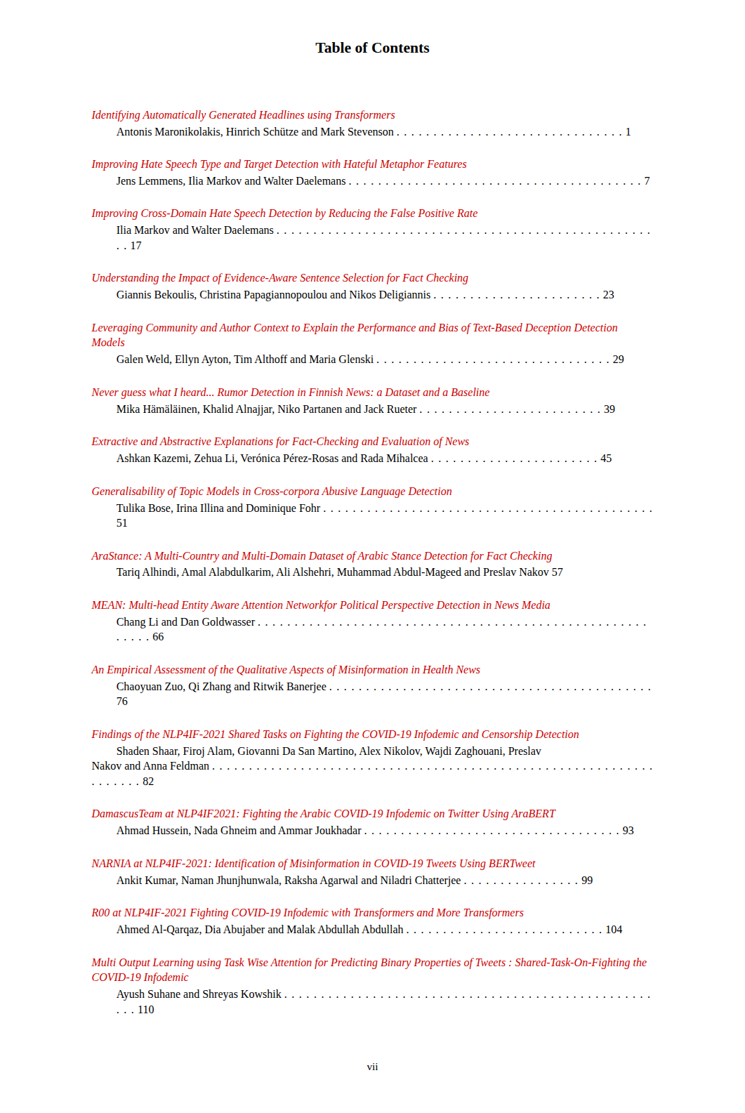Table of Contents
Identifying Automatically Generated Headlines using Transformers
Antonis Maronikolakis, Hinrich Schütze and Mark Stevenson . . . . . . . . . . . . . . . . . . . . . . . . . . . . . . . 1
Improving Hate Speech Type and Target Detection with Hateful Metaphor Features
Jens Lemmens, Ilia Markov and Walter Daelemans . . . . . . . . . . . . . . . . . . . . . . . . . . . . . . . . . . . . . . . . 7
Improving Cross-Domain Hate Speech Detection by Reducing the False Positive Rate
Ilia Markov and Walter Daelemans . . . . . . . . . . . . . . . . . . . . . . . . . . . . . . . . . . . . . . . . . . . . . . . . . . . . . 17
Understanding the Impact of Evidence-Aware Sentence Selection for Fact Checking
Giannis Bekoulis, Christina Papagiannopoulou and Nikos Deligiannis . . . . . . . . . . . . . . . . . . . . . . . 23
Leveraging Community and Author Context to Explain the Performance and Bias of Text-Based Deception Detection Models
Galen Weld, Ellyn Ayton, Tim Althoff and Maria Glenski . . . . . . . . . . . . . . . . . . . . . . . . . . . . . . . . 29
Never guess what I heard... Rumor Detection in Finnish News: a Dataset and a Baseline
Mika Hämäläinen, Khalid Alnajjar, Niko Partanen and Jack Rueter . . . . . . . . . . . . . . . . . . . . . . . . . 39
Extractive and Abstractive Explanations for Fact-Checking and Evaluation of News
Ashkan Kazemi, Zehua Li, Verónica Pérez-Rosas and Rada Mihalcea . . . . . . . . . . . . . . . . . . . . . . . 45
Generalisability of Topic Models in Cross-corpora Abusive Language Detection
Tulika Bose, Irina Illina and Dominique Fohr . . . . . . . . . . . . . . . . . . . . . . . . . . . . . . . . . . . . . . . . . . . . . 51
AraStance: A Multi-Country and Multi-Domain Dataset of Arabic Stance Detection for Fact Checking
Tariq Alhindi, Amal Alabdulkarim, Ali Alshehri, Muhammad Abdul-Mageed and Preslav Nakov 57
MEAN: Multi-head Entity Aware Attention Networkfor Political Perspective Detection in News Media
Chang Li and Dan Goldwasser . . . . . . . . . . . . . . . . . . . . . . . . . . . . . . . . . . . . . . . . . . . . . . . . . . . . . . . . . . 66
An Empirical Assessment of the Qualitative Aspects of Misinformation in Health News
Chaoyuan Zuo, Qi Zhang and Ritwik Banerjee . . . . . . . . . . . . . . . . . . . . . . . . . . . . . . . . . . . . . . . . . . . . 76
Findings of the NLP4IF-2021 Shared Tasks on Fighting the COVID-19 Infodemic and Censorship Detection
Shaden Shaar, Firoj Alam, Giovanni Da San Martino, Alex Nikolov, Wajdi Zaghouani, Preslav
Nakov and Anna Feldman . . . . . . . . . . . . . . . . . . . . . . . . . . . . . . . . . . . . . . . . . . . . . . . . . . . . . . . . . . . . . . . . . . . 82
DamascusTeam at NLP4IF2021: Fighting the Arabic COVID-19 Infodemic on Twitter Using AraBERT
Ahmad Hussein, Nada Ghneim and Ammar Joukhadar . . . . . . . . . . . . . . . . . . . . . . . . . . . . . . . . . . . 93
NARNIA at NLP4IF-2021: Identification of Misinformation in COVID-19 Tweets Using BERTweet
Ankit Kumar, Naman Jhunjhunwala, Raksha Agarwal and Niladri Chatterjee . . . . . . . . . . . . . . . . 99
R00 at NLP4IF-2021 Fighting COVID-19 Infodemic with Transformers and More Transformers
Ahmed Al-Qarqaz, Dia Abujaber and Malak Abdullah Abdullah . . . . . . . . . . . . . . . . . . . . . . . . . . . 104
Multi Output Learning using Task Wise Attention for Predicting Binary Properties of Tweets : Shared-Task-On-Fighting the COVID-19 Infodemic
Ayush Suhane and Shreyas Kowshik . . . . . . . . . . . . . . . . . . . . . . . . . . . . . . . . . . . . . . . . . . . . . . . . . . . . . 110
vii